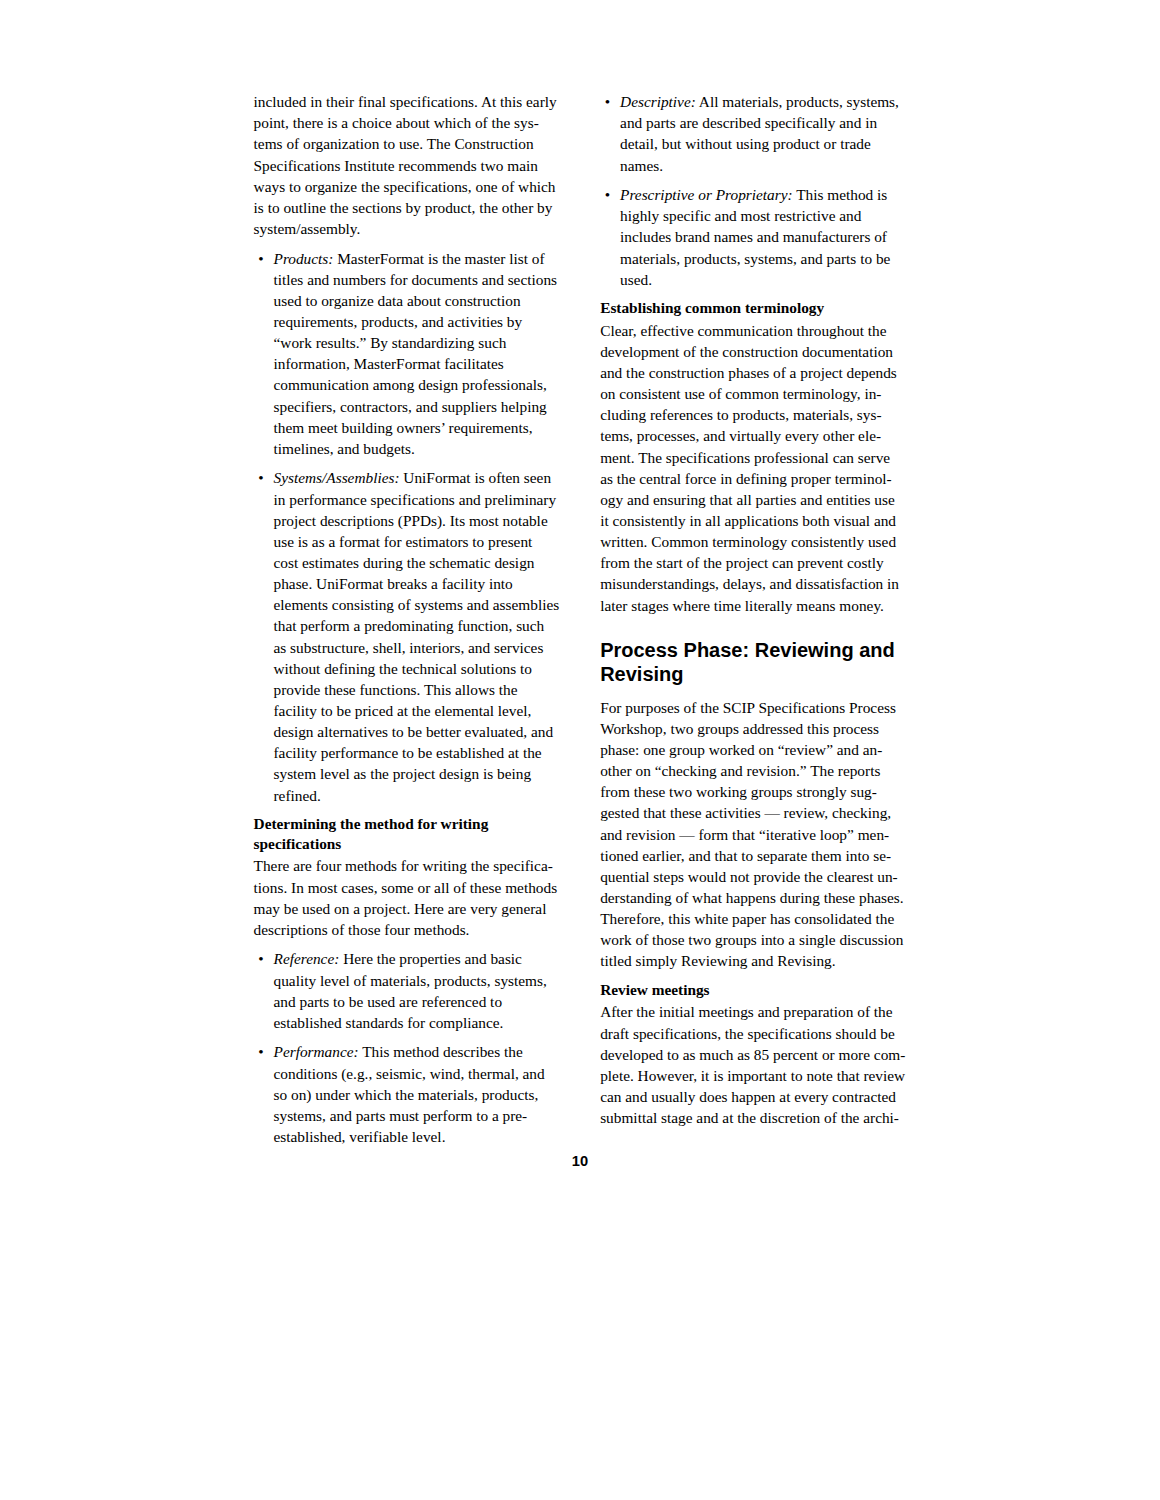included in their final specifications. At this early point, there is a choice about which of the systems of organization to use. The Construction Specifications Institute recommends two main ways to organize the specifications, one of which is to outline the sections by product, the other by system/assembly.
Products: MasterFormat is the master list of titles and numbers for documents and sections used to organize data about construction requirements, products, and activities by “work results.” By standardizing such information, MasterFormat facilitates communication among design professionals, specifiers, contractors, and suppliers helping them meet building owners’ requirements, timelines, and budgets.
Systems/Assemblies: UniFormat is often seen in performance specifications and preliminary project descriptions (PPDs). Its most notable use is as a format for estimators to present cost estimates during the schematic design phase. UniFormat breaks a facility into elements consisting of systems and assemblies that perform a predominating function, such as substructure, shell, interiors, and services without defining the technical solutions to provide these functions. This allows the facility to be priced at the elemental level, design alternatives to be better evaluated, and facility performance to be established at the system level as the project design is being refined.
Determining the method for writing specifications
There are four methods for writing the specifications. In most cases, some or all of these methods may be used on a project. Here are very general descriptions of those four methods.
Reference: Here the properties and basic quality level of materials, products, systems, and parts to be used are referenced to established standards for compliance.
Performance: This method describes the conditions (e.g., seismic, wind, thermal, and so on) under which the materials, products, systems, and parts must perform to a pre-established, verifiable level.
Descriptive: All materials, products, systems, and parts are described specifically and in detail, but without using product or trade names.
Prescriptive or Proprietary: This method is highly specific and most restrictive and includes brand names and manufacturers of materials, products, systems, and parts to be used.
Establishing common terminology
Clear, effective communication throughout the development of the construction documentation and the construction phases of a project depends on consistent use of common terminology, including references to products, materials, systems, processes, and virtually every other element. The specifications professional can serve as the central force in defining proper terminology and ensuring that all parties and entities use it consistently in all applications both visual and written. Common terminology consistently used from the start of the project can prevent costly misunderstandings, delays, and dissatisfaction in later stages where time literally means money.
Process Phase: Reviewing and Revising
For purposes of the SCIP Specifications Process Workshop, two groups addressed this process phase: one group worked on “review” and another on “checking and revision.” The reports from these two working groups strongly suggested that these activities — review, checking, and revision — form that “iterative loop” mentioned earlier, and that to separate them into sequential steps would not provide the clearest understanding of what happens during these phases. Therefore, this white paper has consolidated the work of those two groups into a single discussion titled simply Reviewing and Revising.
Review meetings
After the initial meetings and preparation of the draft specifications, the specifications should be developed to as much as 85 percent or more complete. However, it is important to note that review can and usually does happen at every contracted submittal stage and at the discretion of the archi-
10